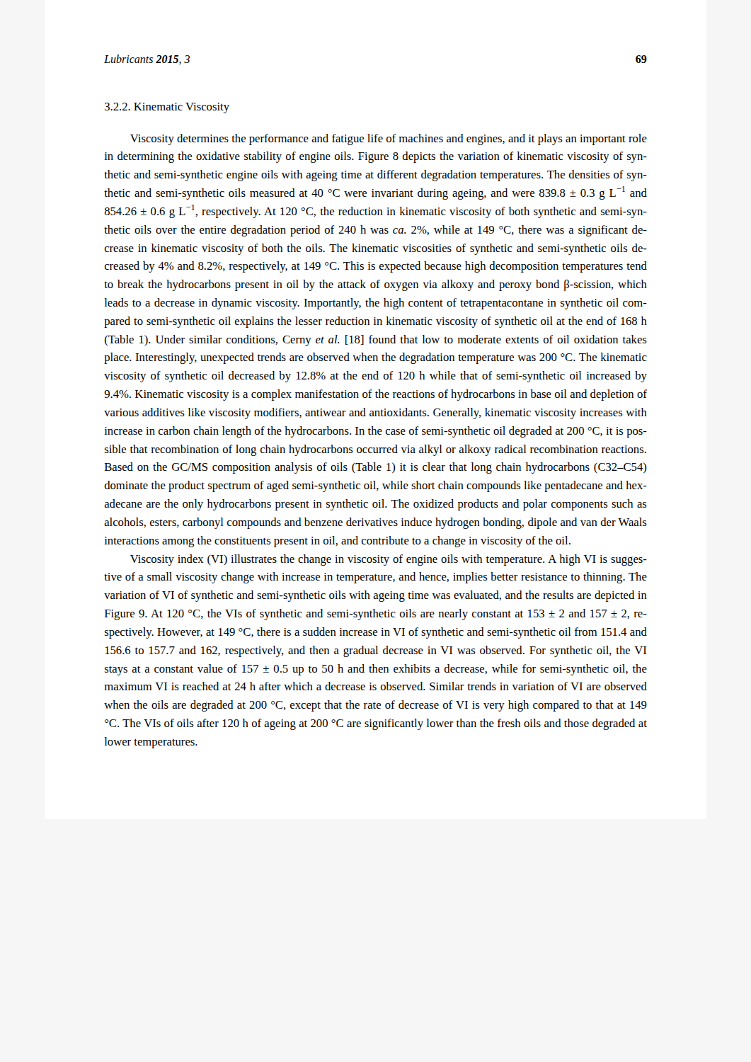Lubricants 2015, 3 69
3.2.2. Kinematic Viscosity
Viscosity determines the performance and fatigue life of machines and engines, and it plays an important role in determining the oxidative stability of engine oils. Figure 8 depicts the variation of kinematic viscosity of synthetic and semi-synthetic engine oils with ageing time at different degradation temperatures. The densities of synthetic and semi-synthetic oils measured at 40 °C were invariant during ageing, and were 839.8 ± 0.3 g L−1 and 854.26 ± 0.6 g L−1, respectively. At 120 °C, the reduction in kinematic viscosity of both synthetic and semi-synthetic oils over the entire degradation period of 240 h was ca. 2%, while at 149 °C, there was a significant decrease in kinematic viscosity of both the oils. The kinematic viscosities of synthetic and semi-synthetic oils decreased by 4% and 8.2%, respectively, at 149 °C. This is expected because high decomposition temperatures tend to break the hydrocarbons present in oil by the attack of oxygen via alkoxy and peroxy bond β-scission, which leads to a decrease in dynamic viscosity. Importantly, the high content of tetrapentacontane in synthetic oil compared to semi-synthetic oil explains the lesser reduction in kinematic viscosity of synthetic oil at the end of 168 h (Table 1). Under similar conditions, Cerny et al. [18] found that low to moderate extents of oil oxidation takes place. Interestingly, unexpected trends are observed when the degradation temperature was 200 °C. The kinematic viscosity of synthetic oil decreased by 12.8% at the end of 120 h while that of semi-synthetic oil increased by 9.4%. Kinematic viscosity is a complex manifestation of the reactions of hydrocarbons in base oil and depletion of various additives like viscosity modifiers, antiwear and antioxidants. Generally, kinematic viscosity increases with increase in carbon chain length of the hydrocarbons. In the case of semi-synthetic oil degraded at 200 °C, it is possible that recombination of long chain hydrocarbons occurred via alkyl or alkoxy radical recombination reactions. Based on the GC/MS composition analysis of oils (Table 1) it is clear that long chain hydrocarbons (C32–C54) dominate the product spectrum of aged semi-synthetic oil, while short chain compounds like pentadecane and hexadecane are the only hydrocarbons present in synthetic oil. The oxidized products and polar components such as alcohols, esters, carbonyl compounds and benzene derivatives induce hydrogen bonding, dipole and van der Waals interactions among the constituents present in oil, and contribute to a change in viscosity of the oil.
Viscosity index (VI) illustrates the change in viscosity of engine oils with temperature. A high VI is suggestive of a small viscosity change with increase in temperature, and hence, implies better resistance to thinning. The variation of VI of synthetic and semi-synthetic oils with ageing time was evaluated, and the results are depicted in Figure 9. At 120 °C, the VIs of synthetic and semi-synthetic oils are nearly constant at 153 ± 2 and 157 ± 2, respectively. However, at 149 °C, there is a sudden increase in VI of synthetic and semi-synthetic oil from 151.4 and 156.6 to 157.7 and 162, respectively, and then a gradual decrease in VI was observed. For synthetic oil, the VI stays at a constant value of 157 ± 0.5 up to 50 h and then exhibits a decrease, while for semi-synthetic oil, the maximum VI is reached at 24 h after which a decrease is observed. Similar trends in variation of VI are observed when the oils are degraded at 200 °C, except that the rate of decrease of VI is very high compared to that at 149 °C. The VIs of oils after 120 h of ageing at 200 °C are significantly lower than the fresh oils and those degraded at lower temperatures.